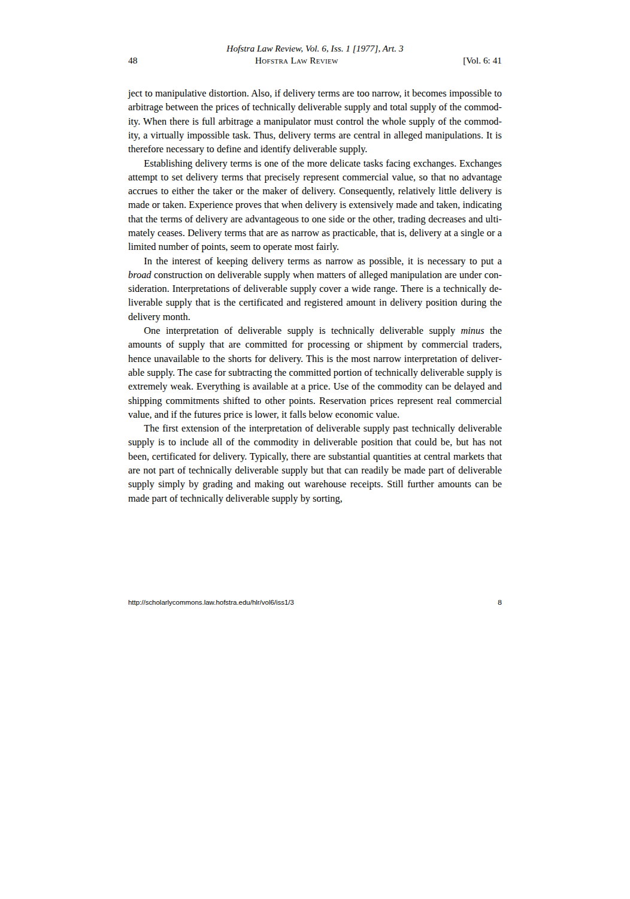Hofstra Law Review, Vol. 6, Iss. 1 [1977], Art. 3
48 Hofstra Law Review [Vol. 6: 41
ject to manipulative distortion. Also, if delivery terms are too narrow, it becomes impossible to arbitrage between the prices of technically deliverable supply and total supply of the commodity. When there is full arbitrage a manipulator must control the whole supply of the commodity, a virtually impossible task. Thus, delivery terms are central in alleged manipulations. It is therefore necessary to define and identify deliverable supply.
Establishing delivery terms is one of the more delicate tasks facing exchanges. Exchanges attempt to set delivery terms that precisely represent commercial value, so that no advantage accrues to either the taker or the maker of delivery. Consequently, relatively little delivery is made or taken. Experience proves that when delivery is extensively made and taken, indicating that the terms of delivery are advantageous to one side or the other, trading decreases and ultimately ceases. Delivery terms that are as narrow as practicable, that is, delivery at a single or a limited number of points, seem to operate most fairly.
In the interest of keeping delivery terms as narrow as possible, it is necessary to put a broad construction on deliverable supply when matters of alleged manipulation are under consideration. Interpretations of deliverable supply cover a wide range. There is a technically deliverable supply that is the certificated and registered amount in delivery position during the delivery month.
One interpretation of deliverable supply is technically deliverable supply minus the amounts of supply that are committed for processing or shipment by commercial traders, hence unavailable to the shorts for delivery. This is the most narrow interpretation of deliverable supply. The case for subtracting the committed portion of technically deliverable supply is extremely weak. Everything is available at a price. Use of the commodity can be delayed and shipping commitments shifted to other points. Reservation prices represent real commercial value, and if the futures price is lower, it falls below economic value.
The first extension of the interpretation of deliverable supply past technically deliverable supply is to include all of the commodity in deliverable position that could be, but has not been, certificated for delivery. Typically, there are substantial quantities at central markets that are not part of technically deliverable supply but that can readily be made part of deliverable supply simply by grading and making out warehouse receipts. Still further amounts can be made part of technically deliverable supply by sorting,
http://scholarlycommons.law.hofstra.edu/hlr/vol6/iss1/3 8